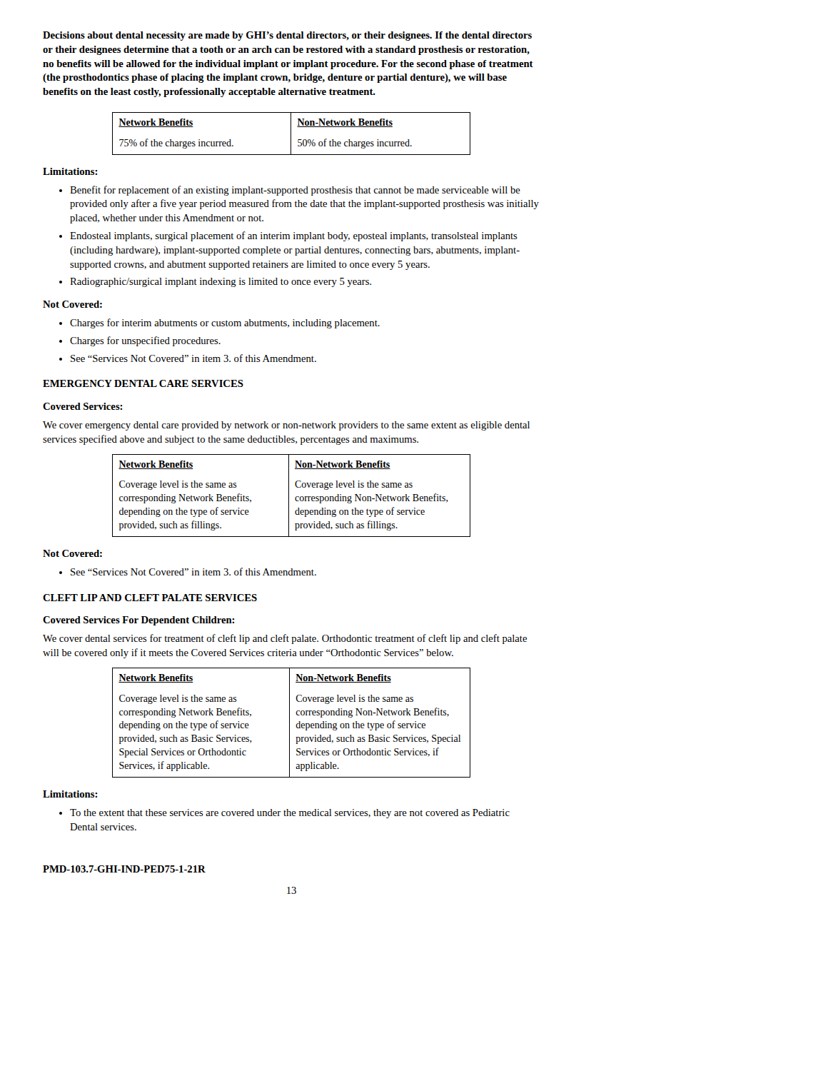Decisions about dental necessity are made by GHI’s dental directors, or their designees. If the dental directors or their designees determine that a tooth or an arch can be restored with a standard prosthesis or restoration, no benefits will be allowed for the individual implant or implant procedure. For the second phase of treatment (the prosthodontics phase of placing the implant crown, bridge, denture or partial denture), we will base benefits on the least costly, professionally acceptable alternative treatment.
| Network Benefits | Non-Network Benefits |
| 75% of the charges incurred. | 50% of the charges incurred. |
Limitations:
Benefit for replacement of an existing implant-supported prosthesis that cannot be made serviceable will be provided only after a five year period measured from the date that the implant-supported prosthesis was initially placed, whether under this Amendment or not.
Endosteal implants, surgical placement of an interim implant body, eposteal implants, transolsteal implants (including hardware), implant-supported complete or partial dentures, connecting bars, abutments, implant-supported crowns, and abutment supported retainers are limited to once every 5 years.
Radiographic/surgical implant indexing is limited to once every 5 years.
Not Covered:
Charges for interim abutments or custom abutments, including placement.
Charges for unspecified procedures.
See “Services Not Covered” in item 3. of this Amendment.
Emergency Dental Care Services
Covered Services:
We cover emergency dental care provided by network or non-network providers to the same extent as eligible dental services specified above and subject to the same deductibles, percentages and maximums.
| Network Benefits | Non-Network Benefits |
| Coverage level is the same as corresponding Network Benefits, depending on the type of service provided, such as fillings. | Coverage level is the same as corresponding Non-Network Benefits, depending on the type of service provided, such as fillings. |
Not Covered:
See “Services Not Covered” in item 3. of this Amendment.
Cleft Lip and Cleft Palate Services
Covered Services For Dependent Children:
We cover dental services for treatment of cleft lip and cleft palate. Orthodontic treatment of cleft lip and cleft palate will be covered only if it meets the Covered Services criteria under “Orthodontic Services” below.
| Network Benefits | Non-Network Benefits |
| Coverage level is the same as corresponding Network Benefits, depending on the type of service provided, such as Basic Services, Special Services or Orthodontic Services, if applicable. | Coverage level is the same as corresponding Non-Network Benefits, depending on the type of service provided, such as Basic Services, Special Services or Orthodontic Services, if applicable. |
Limitations:
To the extent that these services are covered under the medical services, they are not covered as Pediatric Dental services.
PMD-103.7-GHI-IND-PED75-1-21R
13